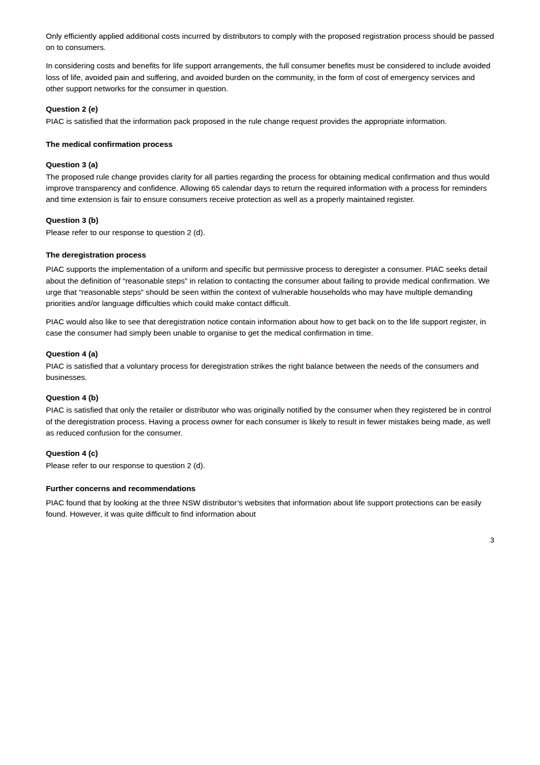Only efficiently applied additional costs incurred by distributors to comply with the proposed registration process should be passed on to consumers.
In considering costs and benefits for life support arrangements, the full consumer benefits must be considered to include avoided loss of life, avoided pain and suffering, and avoided burden on the community, in the form of cost of emergency services and other support networks for the consumer in question.
Question 2 (e)
PIAC is satisfied that the information pack proposed in the rule change request provides the appropriate information.
The medical confirmation process
Question 3 (a)
The proposed rule change provides clarity for all parties regarding the process for obtaining medical confirmation and thus would improve transparency and confidence. Allowing 65 calendar days to return the required information with a process for reminders and time extension is fair to ensure consumers receive protection as well as a properly maintained register.
Question 3 (b)
Please refer to our response to question 2 (d).
The deregistration process
PIAC supports the implementation of a uniform and specific but permissive process to deregister a consumer. PIAC seeks detail about the definition of “reasonable steps” in relation to contacting the consumer about failing to provide medical confirmation. We urge that “reasonable steps” should be seen within the context of vulnerable households who may have multiple demanding priorities and/or language difficulties which could make contact difficult.
PIAC would also like to see that deregistration notice contain information about how to get back on to the life support register, in case the consumer had simply been unable to organise to get the medical confirmation in time.
Question 4 (a)
PIAC is satisfied that a voluntary process for deregistration strikes the right balance between the needs of the consumers and businesses.
Question 4 (b)
PIAC is satisfied that only the retailer or distributor who was originally notified by the consumer when they registered be in control of the deregistration process. Having a process owner for each consumer is likely to result in fewer mistakes being made, as well as reduced confusion for the consumer.
Question 4 (c)
Please refer to our response to question 2 (d).
Further concerns and recommendations
PIAC found that by looking at the three NSW distributor’s websites that information about life support protections can be easily found. However, it was quite difficult to find information about
3